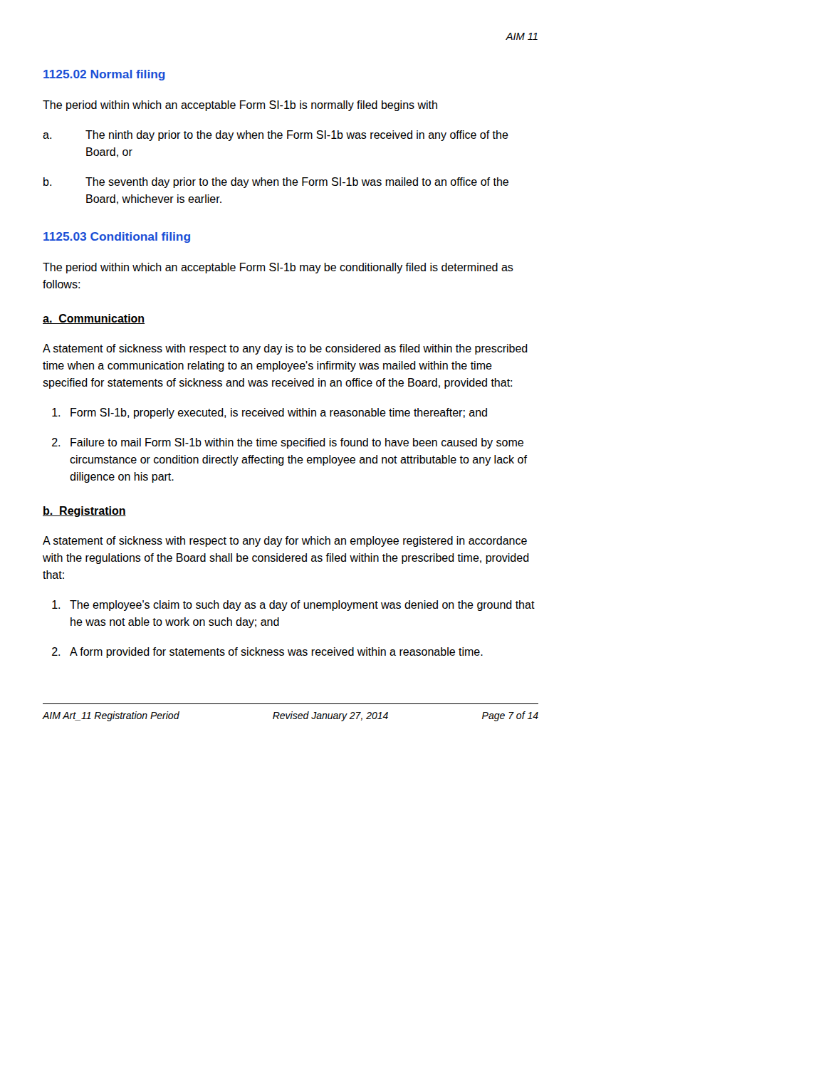AIM 11
1125.02 Normal filing
The period within which an acceptable Form SI-1b is normally filed begins with
a. The ninth day prior to the day when the Form SI-1b was received in any office of the Board, or
b. The seventh day prior to the day when the Form SI-1b was mailed to an office of the Board, whichever is earlier.
1125.03 Conditional filing
The period within which an acceptable Form SI-1b may be conditionally filed is determined as follows:
a. Communication
A statement of sickness with respect to any day is to be considered as filed within the prescribed time when a communication relating to an employee's infirmity was mailed within the time specified for statements of sickness and was received in an office of the Board, provided that:
Form SI-1b, properly executed, is received within a reasonable time thereafter; and
Failure to mail Form SI-1b within the time specified is found to have been caused by some circumstance or condition directly affecting the employee and not attributable to any lack of diligence on his part.
b. Registration
A statement of sickness with respect to any day for which an employee registered in accordance with the regulations of the Board shall be considered as filed within the prescribed time, provided that:
The employee's claim to such day as a day of unemployment was denied on the ground that he was not able to work on such day; and
A form provided for statements of sickness was received within a reasonable time.
AIM Art_11 Registration Period Revised January 27, 2014 Page 7 of 14